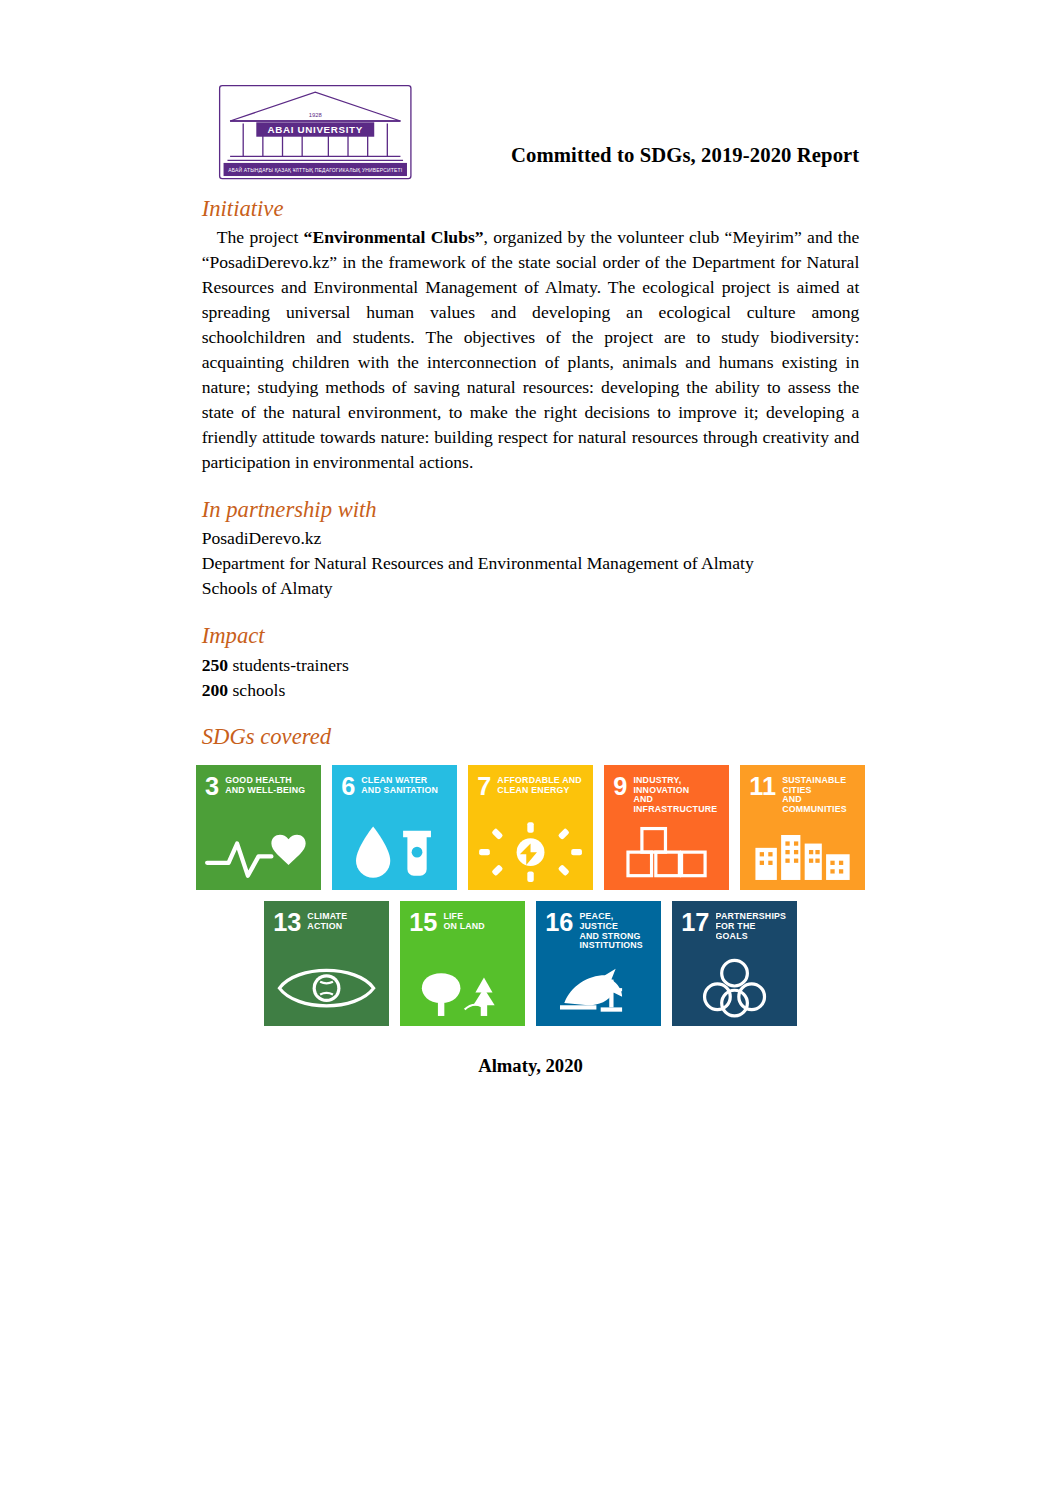ABAI UNIVERSITY 1928 АБАЙ АТЫНДАҒЫ ҚАЗАҚ ҰЛТТЫҚ ПЕДАГОГИКАЛЫҚ УНИВЕРСИТЕТІ
Committed to SDGs, 2019-2020 Report
Initiative
The project “Environmental Clubs”, organized by the volunteer club “Meyirim” and the “PosadiDerevo.kz” in the framework of the state social order of the Department for Natural Resources and Environmental Management of Almaty. The ecological project is aimed at spreading universal human values and developing an ecological culture among schoolchildren and students. The objectives of the project are to study biodiversity: acquainting children with the interconnection of plants, animals and humans existing in nature; studying methods of saving natural resources: developing the ability to assess the state of the natural environment, to make the right decisions to improve it; developing a friendly attitude towards nature: building respect for natural resources through creativity and participation in environmental actions.
In partnership with
PosadiDerevo.kz
Department for Natural Resources and Environmental Management of Almaty
Schools of Almaty
Impact
250 students-trainers
200 schools
SDGs covered
3
Good health
and well-being
6
Clean water
and sanitation
7
Affordable and
clean energy
9
Industry, innovation
and infrastructure
11
Sustainable cities
and communities
13
Climate
action
15
Life
on land
16
Peace, justice
and strong
institutions
17
Partnerships
for the goals
Almaty, 2020